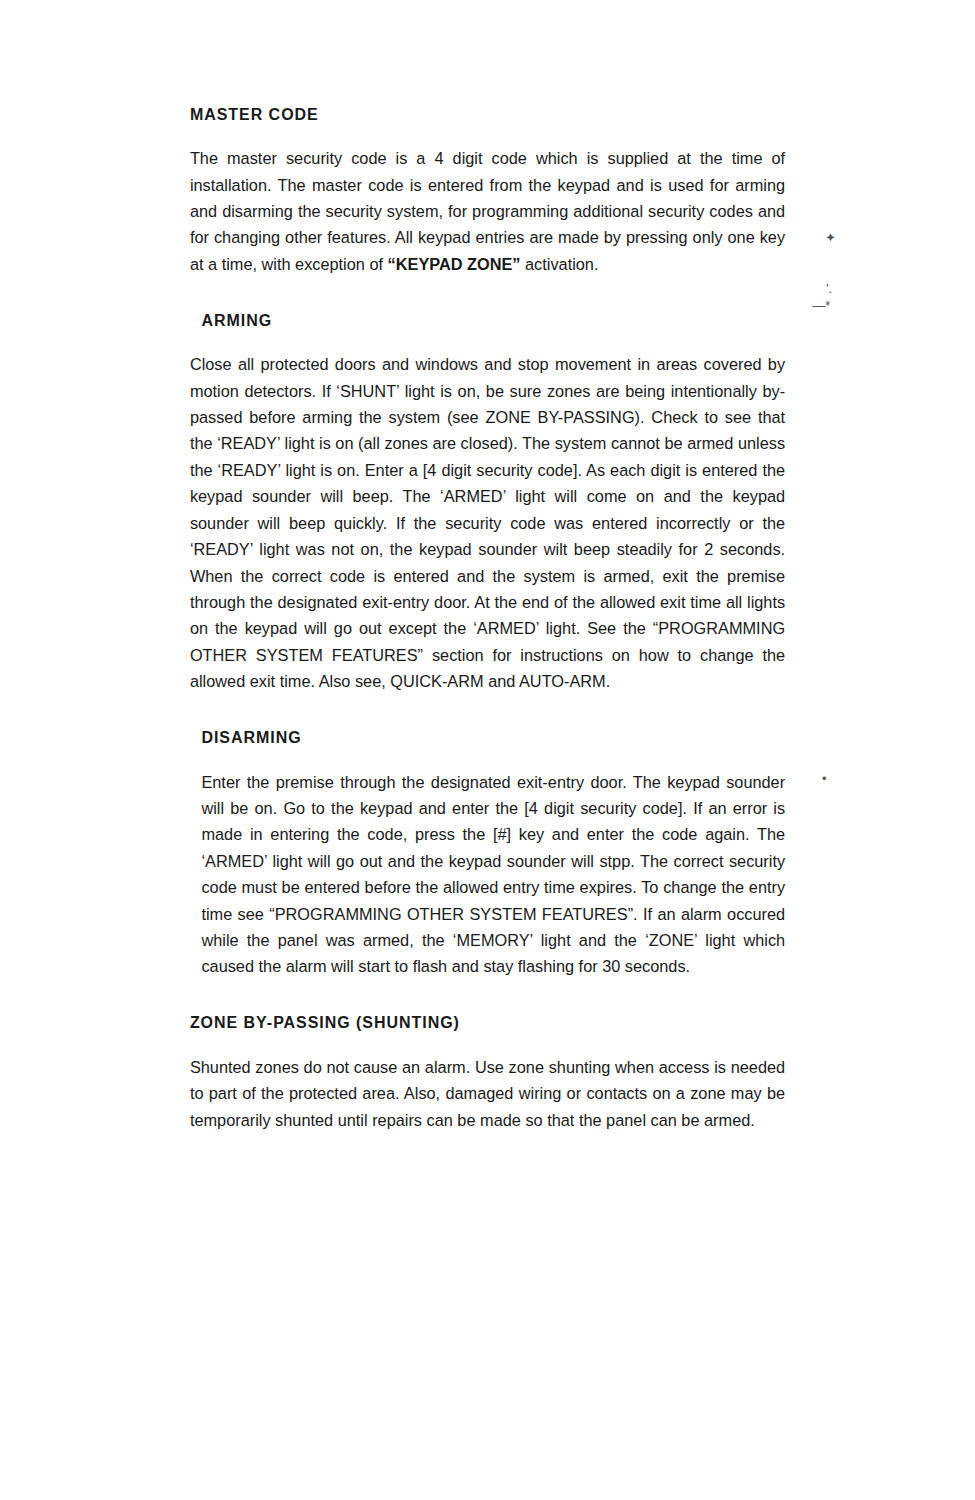✦ '. —* •
MASTER CODE
The master security code is a 4 digit code which is supplied at the time of installation. The master code is entered from the keypad and is used for arming and disarming the security system, for programming additional security codes and for changing other features. All keypad entries are made by pressing only one key at a time, with exception of “KEYPAD ZONE” activation.
ARMING
Close all protected doors and windows and stop movement in areas covered by motion detectors. If ‘SHUNT’ light is on, be sure zones are being intentionally by-passed before arming the system (see ZONE BY-PASSING). Check to see that the ‘READY’ light is on (all zones are closed). The system cannot be armed unless the ‘READY’ light is on. Enter a [4 digit security code]. As each digit is entered the keypad sounder will beep. The ‘ARMED’ light will come on and the keypad sounder will beep quickly. If the security code was entered incorrectly or the ‘READY’ light was not on, the keypad sounder wilt beep steadily for 2 seconds. When the correct code is entered and the system is armed, exit the premise through the designated exit-entry door. At the end of the allowed exit time all lights on the keypad will go out except the ‘ARMED’ light. See the “PROGRAMMING OTHER SYSTEM FEATURES” section for instructions on how to change the allowed exit time. Also see, QUICK-ARM and AUTO-ARM.
DISARMING
Enter the premise through the designated exit-entry door. The keypad sounder will be on. Go to the keypad and enter the [4 digit security code]. If an error is made in entering the code, press the [#] key and enter the code again. The ‘ARMED’ light will go out and the keypad sounder will stpp. The correct security code must be entered before the allowed entry time expires. To change the entry time see “PROGRAMMING OTHER SYSTEM FEATURES”. If an alarm occured while the panel was armed, the ‘MEMORY’ light and the ‘ZONE’ light which caused the alarm will start to flash and stay flashing for 30 seconds.
ZONE BY-PASSING (SHUNTING)
Shunted zones do not cause an alarm. Use zone shunting when access is needed to part of the protected area. Also, damaged wiring or contacts on a zone may be temporarily shunted until repairs can be made so that the panel can be armed.